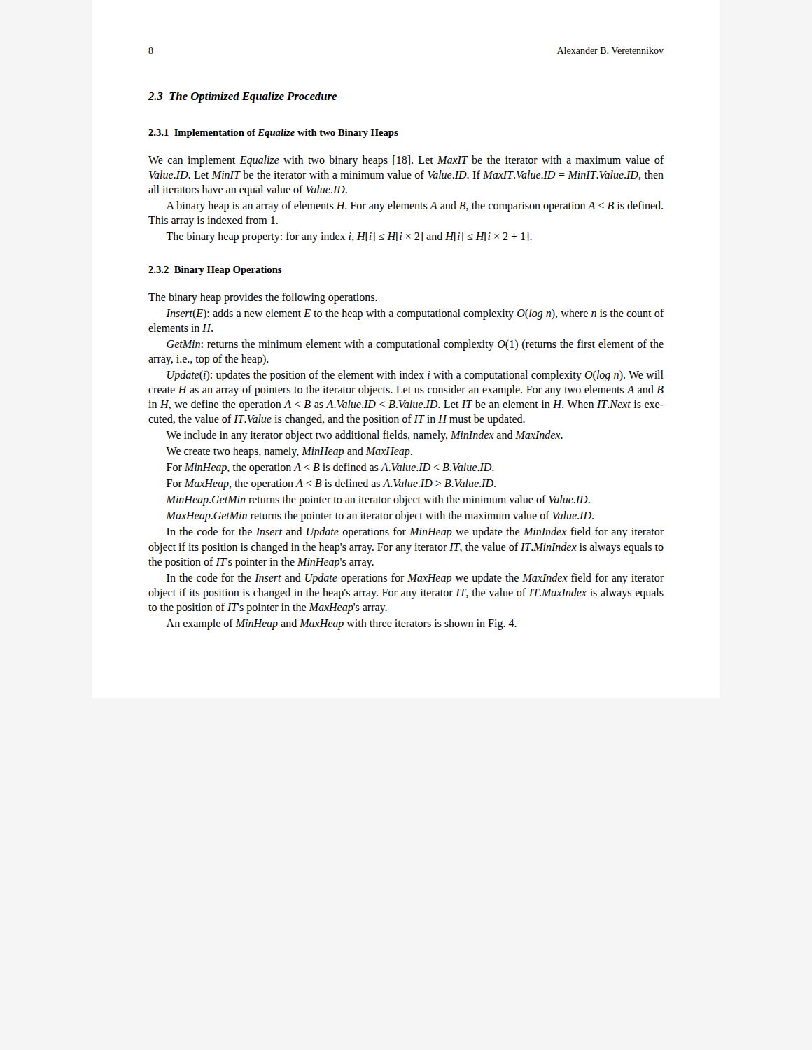8 Alexander B. Veretennikov
2.3 The Optimized Equalize Procedure
2.3.1 Implementation of Equalize with two Binary Heaps
We can implement Equalize with two binary heaps [18]. Let MaxIT be the iterator with a maximum value of Value.ID. Let MinIT be the iterator with a minimum value of Value.ID. If MaxIT.Value.ID = MinIT.Value.ID, then all iterators have an equal value of Value.ID.
A binary heap is an array of elements H. For any elements A and B, the comparison operation A < B is defined. This array is indexed from 1.
The binary heap property: for any index i, H[i] ≤ H[i × 2] and H[i] ≤ H[i × 2 + 1].
2.3.2 Binary Heap Operations
The binary heap provides the following operations.
Insert(E): adds a new element E to the heap with a computational complexity O(log n), where n is the count of elements in H.
GetMin: returns the minimum element with a computational complexity O(1) (returns the first element of the array, i.e., top of the heap).
Update(i): updates the position of the element with index i with a computational complexity O(log n). We will create H as an array of pointers to the iterator objects. Let us consider an example. For any two elements A and B in H, we define the operation A < B as A.Value.ID < B.Value.ID. Let IT be an element in H. When IT.Next is executed, the value of IT.Value is changed, and the position of IT in H must be updated.
We include in any iterator object two additional fields, namely, MinIndex and MaxIndex.
We create two heaps, namely, MinHeap and MaxHeap.
For MinHeap, the operation A < B is defined as A.Value.ID < B.Value.ID.
For MaxHeap, the operation A < B is defined as A.Value.ID > B.Value.ID.
MinHeap.GetMin returns the pointer to an iterator object with the minimum value of Value.ID.
MaxHeap.GetMin returns the pointer to an iterator object with the maximum value of Value.ID.
In the code for the Insert and Update operations for MinHeap we update the MinIndex field for any iterator object if its position is changed in the heap's array. For any iterator IT, the value of IT.MinIndex is always equals to the position of IT's pointer in the MinHeap's array.
In the code for the Insert and Update operations for MaxHeap we update the MaxIndex field for any iterator object if its position is changed in the heap's array. For any iterator IT, the value of IT.MaxIndex is always equals to the position of IT's pointer in the MaxHeap's array.
An example of MinHeap and MaxHeap with three iterators is shown in Fig. 4.